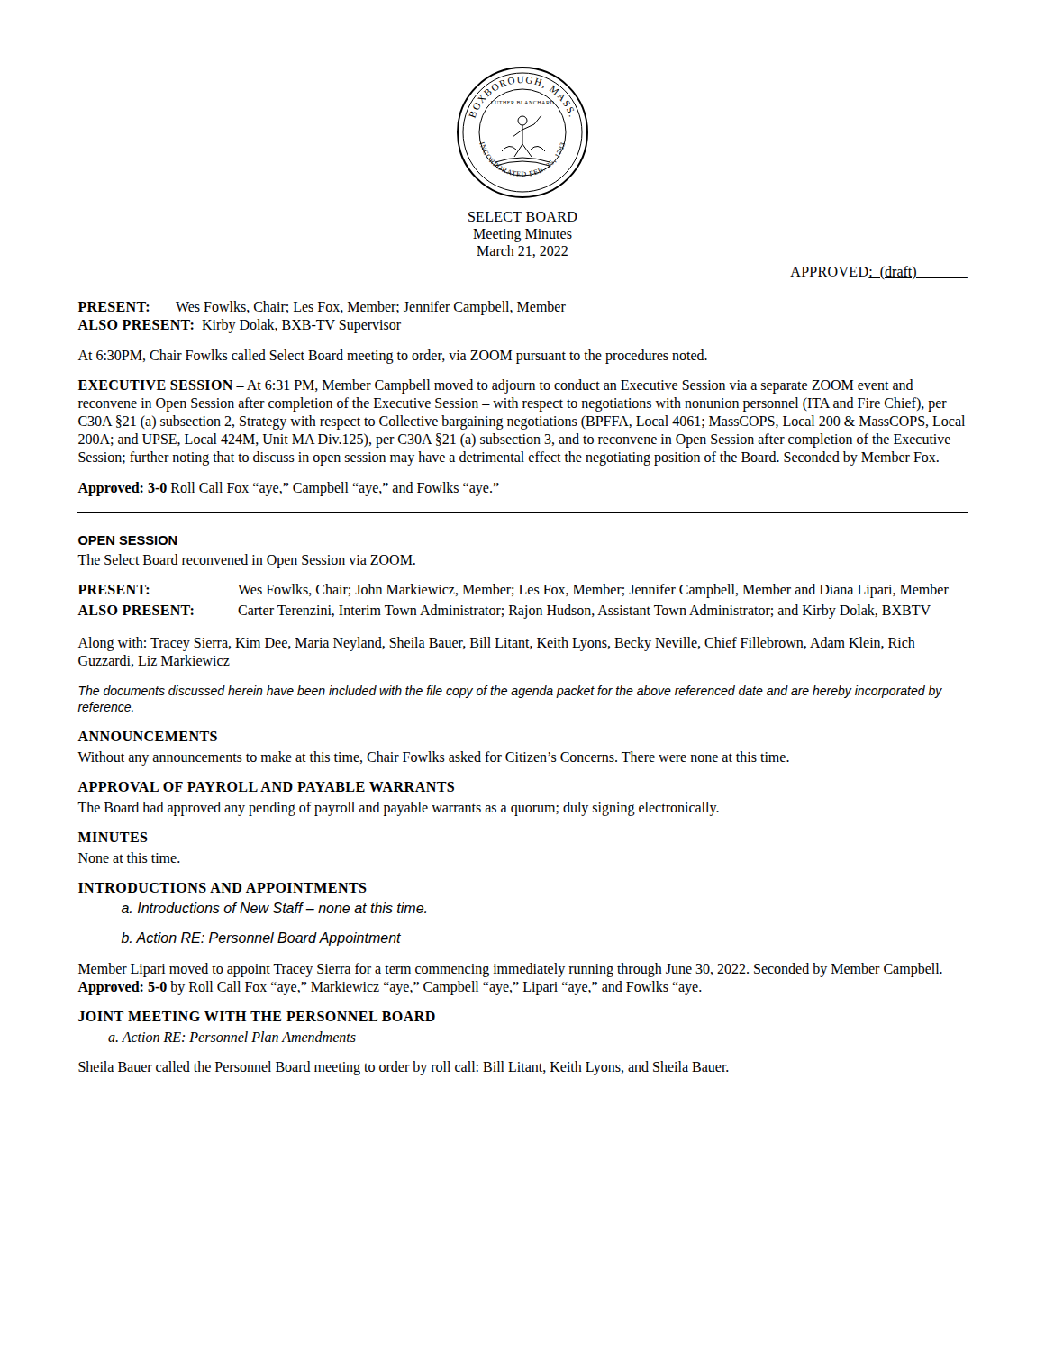BOXBOROUGH, MASS. INCORPORATED FEB. 25, 1783 LUTHER BLANCHARD
SELECT BOARD
Meeting Minutes
March 21, 2022
APPROVED: (draft)_______
PRESENT: Wes Fowlks, Chair; Les Fox, Member; Jennifer Campbell, Member
ALSO PRESENT: Kirby Dolak, BXB-TV Supervisor
At 6:30PM, Chair Fowlks called Select Board meeting to order, via ZOOM pursuant to the procedures noted.
EXECUTIVE SESSION – At 6:31 PM, Member Campbell moved to adjourn to conduct an Executive Session via a separate ZOOM event and reconvene in Open Session after completion of the Executive Session – with respect to negotiations with nonunion personnel (ITA and Fire Chief), per C30A §21 (a) subsection 2, Strategy with respect to Collective bargaining negotiations (BPFFA, Local 4061; MassCOPS, Local 200 & MassCOPS, Local 200A; and UPSE, Local 424M, Unit MA Div.125), per C30A §21 (a) subsection 3, and to reconvene in Open Session after completion of the Executive Session; further noting that to discuss in open session may have a detrimental effect the negotiating position of the Board. Seconded by Member Fox.
Approved: 3-0 Roll Call Fox “aye,” Campbell “aye,” and Fowlks “aye.”
OPEN SESSION
The Select Board reconvened in Open Session via ZOOM.
| PRESENT: | Wes Fowlks, Chair; John Markiewicz, Member; Les Fox, Member; Jennifer Campbell, Member and Diana Lipari, Member |
| ALSO PRESENT: | Carter Terenzini, Interim Town Administrator; Rajon Hudson, Assistant Town Administrator; and Kirby Dolak, BXBTV |
Along with: Tracey Sierra, Kim Dee, Maria Neyland, Sheila Bauer, Bill Litant, Keith Lyons, Becky Neville, Chief Fillebrown, Adam Klein, Rich Guzzardi, Liz Markiewicz
The documents discussed herein have been included with the file copy of the agenda packet for the above referenced date and are hereby incorporated by reference.
ANNOUNCEMENTS
Without any announcements to make at this time, Chair Fowlks asked for Citizen’s Concerns. There were none at this time.
APPROVAL OF PAYROLL AND PAYABLE WARRANTS
The Board had approved any pending of payroll and payable warrants as a quorum; duly signing electronically.
MINUTES
None at this time.
INTRODUCTIONS AND APPOINTMENTS
a. Introductions of New Staff – none at this time.
b. Action RE: Personnel Board Appointment
Member Lipari moved to appoint Tracey Sierra for a term commencing immediately running through June 30, 2022. Seconded by Member Campbell.
Approved: 5-0 by Roll Call Fox “aye,” Markiewicz “aye,” Campbell “aye,” Lipari “aye,” and Fowlks “aye.
JOINT MEETING WITH THE PERSONNEL BOARD
a. Action RE: Personnel Plan Amendments
Sheila Bauer called the Personnel Board meeting to order by roll call: Bill Litant, Keith Lyons, and Sheila Bauer.